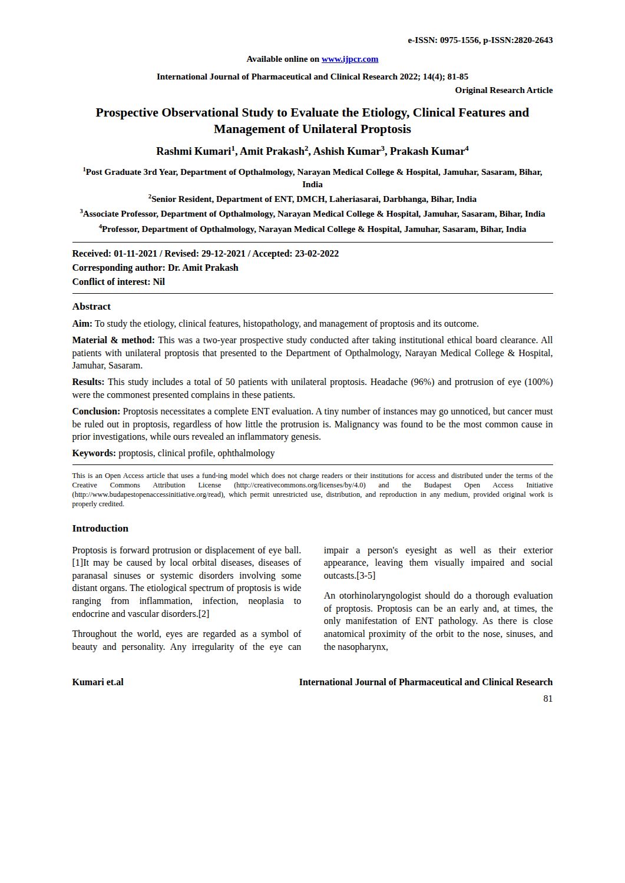e-ISSN: 0975-1556, p-ISSN:2820-2643
Available online on www.ijpcr.com
International Journal of Pharmaceutical and Clinical Research 2022; 14(4); 81-85
Original Research Article
Prospective Observational Study to Evaluate the Etiology, Clinical Features and Management of Unilateral Proptosis
Rashmi Kumari1, Amit Prakash2, Ashish Kumar3, Prakash Kumar4
1Post Graduate 3rd Year, Department of Opthalmology, Narayan Medical College & Hospital, Jamuhar, Sasaram, Bihar, India
2Senior Resident, Department of ENT, DMCH, Laheriasarai, Darbhanga, Bihar, India
3Associate Professor, Department of Opthalmology, Narayan Medical College & Hospital, Jamuhar, Sasaram, Bihar, India
4Professor, Department of Opthalmology, Narayan Medical College & Hospital, Jamuhar, Sasaram, Bihar, India
Received: 01-11-2021 / Revised: 29-12-2021 / Accepted: 23-02-2022
Corresponding author: Dr. Amit Prakash
Conflict of interest: Nil
Abstract
Aim: To study the etiology, clinical features, histopathology, and management of proptosis and its outcome.
Material & method: This was a two-year prospective study conducted after taking institutional ethical board clearance. All patients with unilateral proptosis that presented to the Department of Opthalmology, Narayan Medical College & Hospital, Jamuhar, Sasaram.
Results: This study includes a total of 50 patients with unilateral proptosis. Headache (96%) and protrusion of eye (100%) were the commonest presented complains in these patients.
Conclusion: Proptosis necessitates a complete ENT evaluation. A tiny number of instances may go unnoticed, but cancer must be ruled out in proptosis, regardless of how little the protrusion is. Malignancy was found to be the most common cause in prior investigations, while ours revealed an inflammatory genesis.
Keywords: proptosis, clinical profile, ophthalmology
This is an Open Access article that uses a fund-ing model which does not charge readers or their institutions for access and distributed under the terms of the Creative Commons Attribution License (http://creativecommons.org/licenses/by/4.0) and the Budapest Open Access Initiative (http://www.budapestopenaccessinitiative.org/read), which permit unrestricted use, distribution, and reproduction in any medium, provided original work is properly credited.
Introduction
Proptosis is forward protrusion or displacement of eye ball.[1]It may be caused by local orbital diseases, diseases of paranasal sinuses or systemic disorders involving some distant organs. The etiological spectrum of proptosis is wide ranging from inflammation, infection, neoplasia to endocrine and vascular disorders.[2]
Throughout the world, eyes are regarded as a symbol of beauty and personality. Any irregularity of the eye can impair a person's eyesight as well as their exterior appearance, leaving them visually impaired and social outcasts.[3-5]
An otorhinolaryngologist should do a thorough evaluation of proptosis. Proptosis can be an early and, at times, the only manifestation of ENT pathology. As there is close anatomical proximity of the orbit to the nose, sinuses, and the nasopharynx,
Kumari et.al International Journal of Pharmaceutical and Clinical Research
81